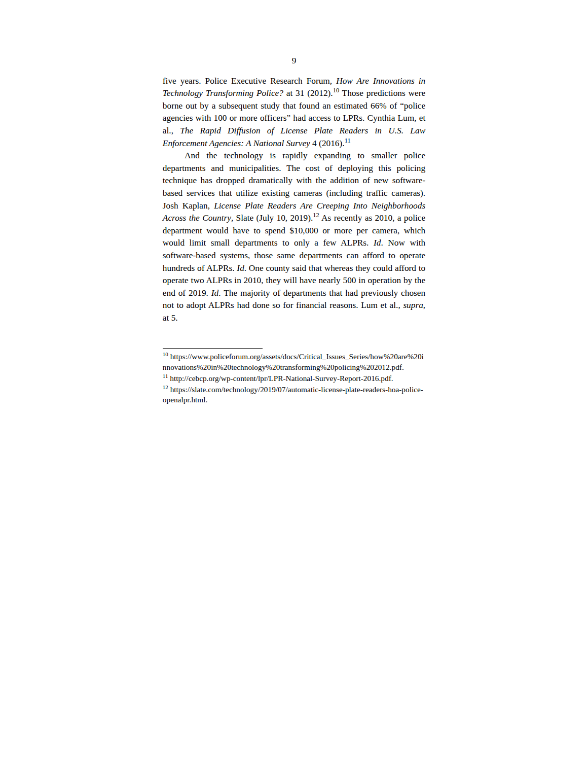9
five years. Police Executive Research Forum, How Are Innovations in Technology Transforming Police? at 31 (2012).10 Those predictions were borne out by a subsequent study that found an estimated 66% of “police agencies with 100 or more officers” had access to LPRs. Cynthia Lum, et al., The Rapid Diffusion of License Plate Readers in U.S. Law Enforcement Agencies: A National Survey 4 (2016).11
And the technology is rapidly expanding to smaller police departments and municipalities. The cost of deploying this policing technique has dropped dramatically with the addition of new software-based services that utilize existing cameras (including traffic cameras). Josh Kaplan, License Plate Readers Are Creeping Into Neighborhoods Across the Country, Slate (July 10, 2019).12 As recently as 2010, a police department would have to spend $10,000 or more per camera, which would limit small departments to only a few ALPRs. Id. Now with software-based systems, those same departments can afford to operate hundreds of ALPRs. Id. One county said that whereas they could afford to operate two ALPRs in 2010, they will have nearly 500 in operation by the end of 2019. Id. The majority of departments that had previously chosen not to adopt ALPRs had done so for financial reasons. Lum et al., supra, at 5.
10 https://www.policeforum.org/assets/docs/Critical_Issues_Series/how%20are%20innovations%20in%20technology%20transforming%20policing%202012.pdf.
11 http://cebcp.org/wp-content/lpr/LPR-National-Survey-Report-2016.pdf.
12 https://slate.com/technology/2019/07/automatic-license-plate-readers-hoa-police-openalpr.html.